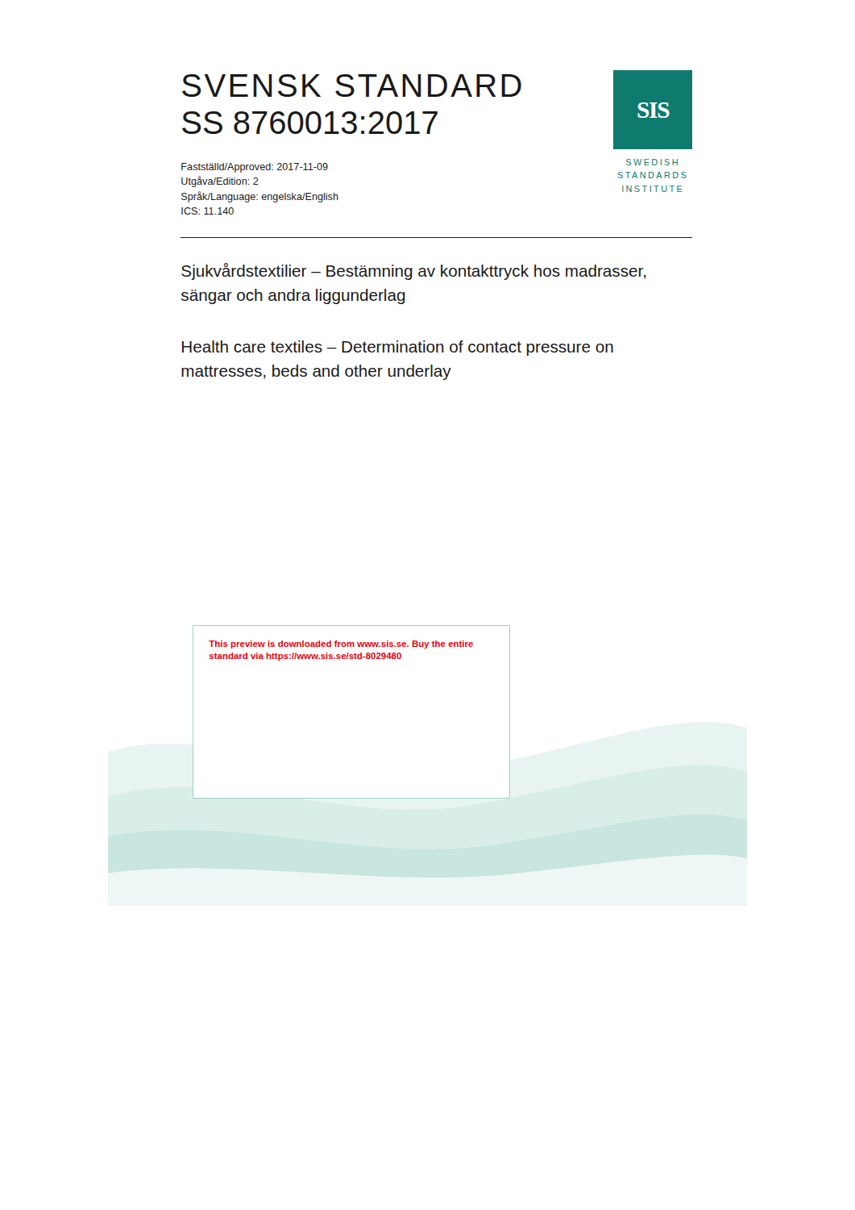SVENSK STANDARD
SS 8760013:2017
Fastställd/Approved: 2017-11-09
Utgåva/Edition: 2
Språk/Language: engelska/English
ICS: 11.140
SIS
SWEDISH
STANDARDS
INSTITUTE
Sjukvårdstextilier – Bestämning av kontakttryck hos madrasser, sängar och andra liggunderlag
Health care textiles – Determination of contact pressure on mattresses, beds and other underlay
This preview is downloaded from www.sis.se. Buy the entire standard via https://www.sis.se/std-8029480